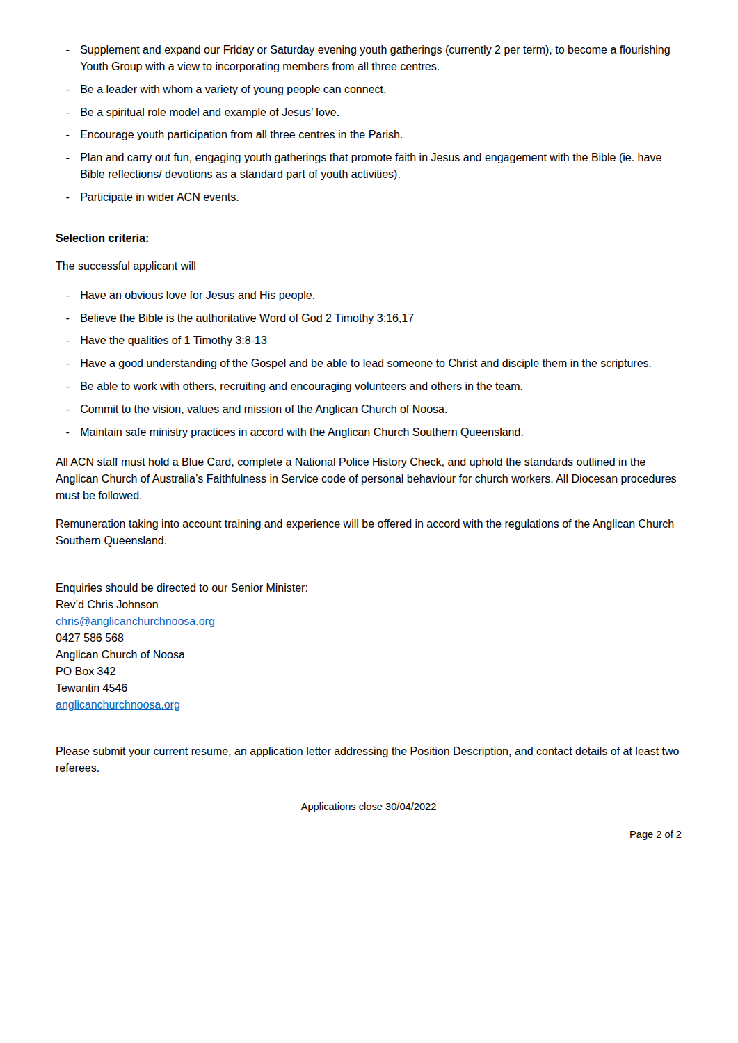Supplement and expand our Friday or Saturday evening youth gatherings (currently 2 per term), to become a flourishing Youth Group with a view to incorporating members from all three centres.
Be a leader with whom a variety of young people can connect.
Be a spiritual role model and example of Jesus’ love.
Encourage youth participation from all three centres in the Parish.
Plan and carry out fun, engaging youth gatherings that promote faith in Jesus and engagement with the Bible (ie. have Bible reflections/ devotions as a standard part of youth activities).
Participate in wider ACN events.
Selection criteria:
The successful applicant will
Have an obvious love for Jesus and His people.
Believe the Bible is the authoritative Word of God 2 Timothy 3:16,17
Have the qualities of 1 Timothy 3:8-13
Have a good understanding of the Gospel and be able to lead someone to Christ and disciple them in the scriptures.
Be able to work with others, recruiting and encouraging volunteers and others in the team.
Commit to the vision, values and mission of the Anglican Church of Noosa.
Maintain safe ministry practices in accord with the Anglican Church Southern Queensland.
All ACN staff must hold a Blue Card, complete a National Police History Check, and uphold the standards outlined in the Anglican Church of Australia’s Faithfulness in Service code of personal behaviour for church workers. All Diocesan procedures must be followed.
Remuneration taking into account training and experience will be offered in accord with the regulations of the Anglican Church Southern Queensland.
Enquiries should be directed to our Senior Minister:
Rev’d Chris Johnson
chris@anglicanchurchnoosa.org
0427 586 568
Anglican Church of Noosa
PO Box 342
Tewantin 4546
anglicanchurchnoosa.org
Please submit your current resume, an application letter addressing the Position Description, and contact details of at least two referees.
Applications close 30/04/2022
Page 2 of 2